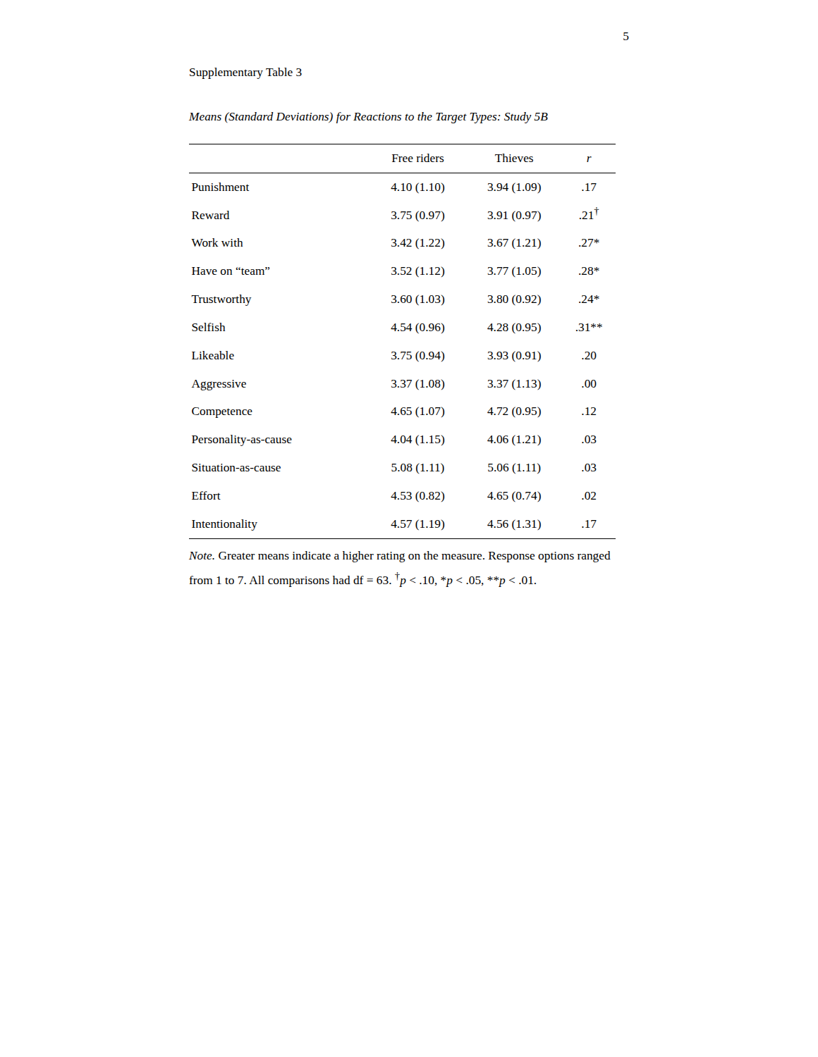5
Supplementary Table 3
Means (Standard Deviations) for Reactions to the Target Types: Study 5B
| | Free riders | Thieves | r |
| --- | --- | --- | --- |
| Punishment | 4.10 (1.10) | 3.94 (1.09) | .17 |
| Reward | 3.75 (0.97) | 3.91 (0.97) | .21 † |
| Work with | 3.42 (1.22) | 3.67 (1.21) | .27* |
| Have on “team” | 3.52 (1.12) | 3.77 (1.05) | .28* |
| Trustworthy | 3.60 (1.03) | 3.80 (0.92) | .24* |
| Selfish | 4.54 (0.96) | 4.28 (0.95) | .31** |
| Likeable | 3.75 (0.94) | 3.93 (0.91) | .20 |
| Aggressive | 3.37 (1.08) | 3.37 (1.13) | .00 |
| Competence | 4.65 (1.07) | 4.72 (0.95) | .12 |
| Personality-as-cause | 4.04 (1.15) | 4.06 (1.21) | .03 |
| Situation-as-cause | 5.08 (1.11) | 5.06 (1.11) | .03 |
| Effort | 4.53 (0.82) | 4.65 (0.74) | .02 |
| Intentionality | 4.57 (1.19) | 4.56 (1.31) | .17 |
Note. Greater means indicate a higher rating on the measure. Response options ranged from 1 to 7. All comparisons had df = 63. †p < .10, *p < .05, **p < .01.